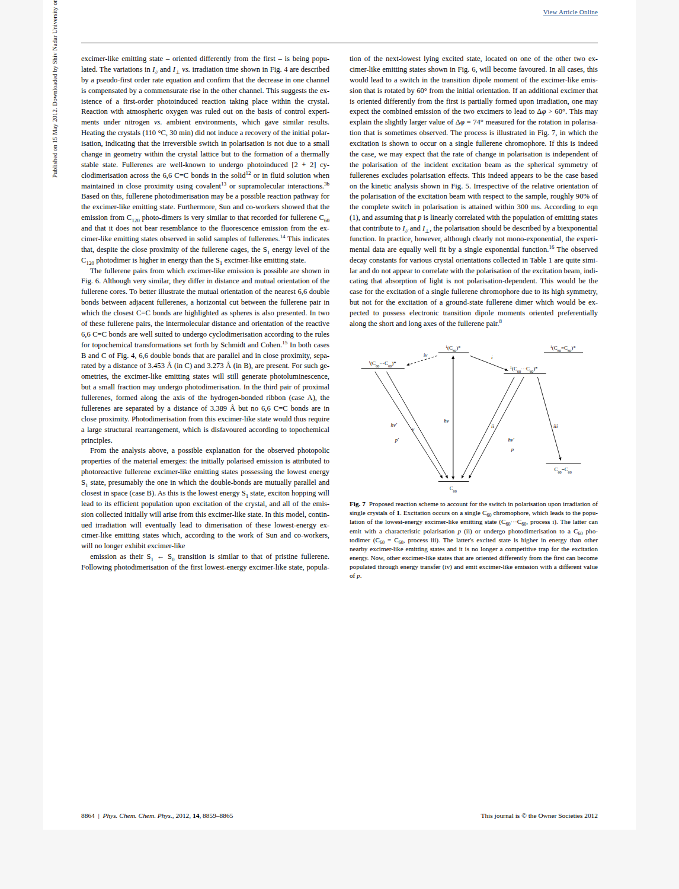View Article Online
Published on 15 May 2012. Downloaded by Shiv Nadar University on 9/3/2019 4:22:00 AM.
excimer-like emitting state – oriented differently from the first – is being populated. The variations in I// and I⊥ vs. irradiation time shown in Fig. 4 are described by a pseudo-first order rate equation and confirm that the decrease in one channel is compensated by a commensurate rise in the other channel. This suggests the existence of a first-order photoinduced reaction taking place within the crystal. Reaction with atmospheric oxygen was ruled out on the basis of control experiments under nitrogen vs. ambient environments, which gave similar results. Heating the crystals (110 °C, 30 min) did not induce a recovery of the initial polarisation, indicating that the irreversible switch in polarisation is not due to a small change in geometry within the crystal lattice but to the formation of a thermally stable state. Fullerenes are well-known to undergo photoinduced [2 + 2] cyclodimerisation across the 6,6 C=C bonds in the solid12 or in fluid solution when maintained in close proximity using covalent13 or supramolecular interactions.3b Based on this, fullerene photodimerisation may be a possible reaction pathway for the excimer-like emitting state. Furthermore, Sun and co-workers showed that the emission from C120 photo-dimers is very similar to that recorded for fullerene C60 and that it does not bear resemblance to the fluorescence emission from the excimer-like emitting states observed in solid samples of fullerenes.14 This indicates that, despite the close proximity of the fullerene cages, the S1 energy level of the C120 photodimer is higher in energy than the S1 excimer-like emitting state.
The fullerene pairs from which excimer-like emission is possible are shown in Fig. 6. Although very similar, they differ in distance and mutual orientation of the fullerene cores. To better illustrate the mutual orientation of the nearest 6,6 double bonds between adjacent fullerenes, a horizontal cut between the fullerene pair in which the closest C=C bonds are highlighted as spheres is also presented. In two of these fullerene pairs, the intermolecular distance and orientation of the reactive 6,6 C=C bonds are well suited to undergo cyclodimerisation according to the rules for topochemical transformations set forth by Schmidt and Cohen.15 In both cases B and C of Fig. 4, 6,6 double bonds that are parallel and in close proximity, separated by a distance of 3.453 Å (in C) and 3.273 Å (in B), are present. For such geometries, the excimer-like emitting states will still generate photoluminescence, but a small fraction may undergo photodimerisation. In the third pair of proximal fullerenes, formed along the axis of the hydrogen-bonded ribbon (case A), the fullerenes are separated by a distance of 3.389 Å but no 6,6 C=C bonds are in close proximity. Photodimerisation from this excimer-like state would thus require a large structural rearrangement, which is disfavoured according to topochemical principles.
From the analysis above, a possible explanation for the observed photopolic properties of the material emerges: the initially polarised emission is attributed to photoreactive fullerene excimer-like emitting states possessing the lowest energy S1 state, presumably the one in which the double-bonds are mutually parallel and closest in space (case B). As this is the lowest energy S1 state, exciton hopping will lead to its efficient population upon excitation of the crystal, and all of the emission collected initially will arise from this excimer-like state. In this model, continued irradiation will eventually lead to dimerisation of these lowest-energy excimer-like emitting states which, according to the work of Sun and co-workers, will no longer exhibit excimer-like
emission as their S1 ← S0 transition is similar to that of pristine fullerene. Following photodimerisation of the first lowest-energy excimer-like state, population of the next-lowest lying excited state, located on one of the other two excimer-like emitting states shown in Fig. 6, will become favoured. In all cases, this would lead to a switch in the transition dipole moment of the excimer-like emission that is rotated by 60° from the initial orientation. If an additional excimer that is oriented differently from the first is partially formed upon irradiation, one may expect the combined emission of the two excimers to lead to Δφ > 60°. This may explain the slightly larger value of Δφ = 74° measured for the rotation in polarisation that is sometimes observed. The process is illustrated in Fig. 7, in which the excitation is shown to occur on a single fullerene chromophore. If this is indeed the case, we may expect that the rate of change in polarisation is independent of the polarisation of the incident excitation beam as the spherical symmetry of fullerenes excludes polarisation effects. This indeed appears to be the case based on the kinetic analysis shown in Fig. 5. Irrespective of the relative orientation of the polarisation of the excitation beam with respect to the sample, roughly 90% of the complete switch in polarisation is attained within 300 ms. According to eqn (1), and assuming that p is linearly correlated with the population of emitting states that contribute to I// and I⊥, the polarisation should be described by a biexponential function. In practice, however, although clearly not mono-exponential, the experimental data are equally well fit by a single exponential function.16 The observed decay constants for various crystal orientations collected in Table 1 are quite similar and do not appear to correlate with the polarisation of the excitation beam, indicating that absorption of light is not polarisation-dependent. This would be the case for the excitation of a single fullerene chromophore due to its high symmetry, but not for the excitation of a ground-state fullerene dimer which would be expected to possess electronic transition dipole moments oriented preferentially along the short and long axes of the fullerene pair.8
1(C60)* 1(C60=C60)* 1(C60···C60)* 1(C60···C60)* C60 C60=C60 hν i iv v hν' p' ii hν' p iii
Fig. 7 Proposed reaction scheme to account for the switch in polarisation upon irradiation of single crystals of 1. Excitation occurs on a single C60 chromophore, which leads to the population of the lowest-energy excimer-like emitting state (C60···C60, process i). The latter can emit with a characteristic polarisation p (ii) or undergo photodimerisation to a C60 photodimer (C60 = C60, process iii). The latter's excited state is higher in energy than other nearby excimer-like emitting states and it is no longer a competitive trap for the excitation energy. Now, other excimer-like states that are oriented differently from the first can become populated through energy transfer (iv) and emit excimer-like emission with a different value of p.
8864 | Phys. Chem. Chem. Phys., 2012, 14, 8859–8865
This journal is © the Owner Societies 2012